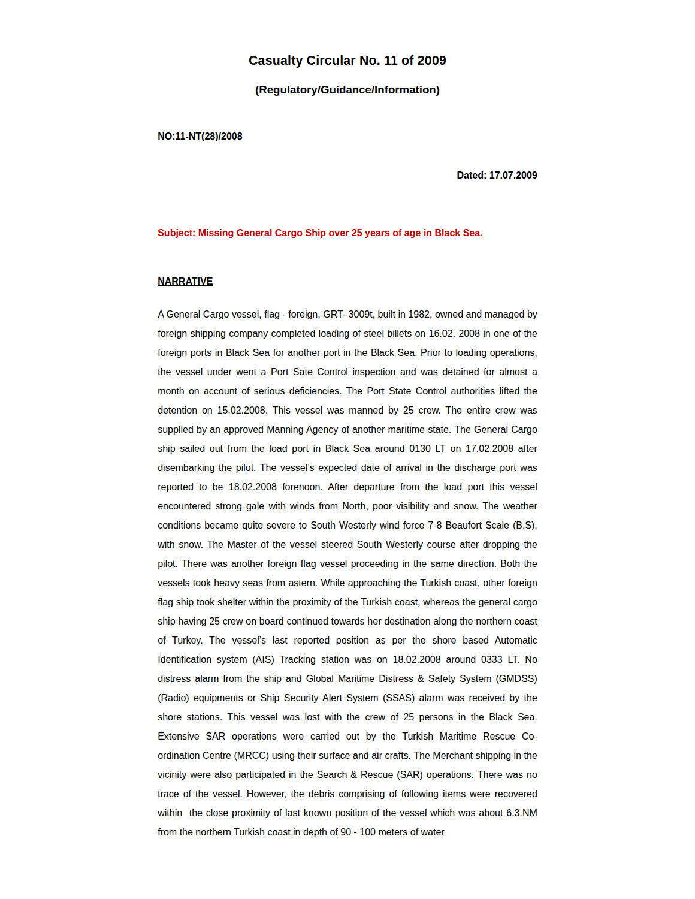Casualty Circular No. 11 of 2009
(Regulatory/Guidance/Information)
NO:11-NT(28)/2008
Dated: 17.07.2009
Subject: Missing General Cargo Ship over 25 years of age in Black Sea.
NARRATIVE
A General Cargo vessel, flag - foreign, GRT- 3009t, built in 1982, owned and managed by foreign shipping company completed loading of steel billets on 16.02. 2008 in one of the foreign ports in Black Sea for another port in the Black Sea. Prior to loading operations, the vessel under went a Port Sate Control inspection and was detained for almost a month on account of serious deficiencies. The Port State Control authorities lifted the detention on 15.02.2008. This vessel was manned by 25 crew. The entire crew was supplied by an approved Manning Agency of another maritime state. The General Cargo ship sailed out from the load port in Black Sea around 0130 LT on 17.02.2008 after disembarking the pilot. The vessel’s expected date of arrival in the discharge port was reported to be 18.02.2008 forenoon. After departure from the load port this vessel encountered strong gale with winds from North, poor visibility and snow. The weather conditions became quite severe to South Westerly wind force 7-8 Beaufort Scale (B.S), with snow. The Master of the vessel steered South Westerly course after dropping the pilot. There was another foreign flag vessel proceeding in the same direction. Both the vessels took heavy seas from astern. While approaching the Turkish coast, other foreign flag ship took shelter within the proximity of the Turkish coast, whereas the general cargo ship having 25 crew on board continued towards her destination along the northern coast of Turkey. The vessel’s last reported position as per the shore based Automatic Identification system (AIS) Tracking station was on 18.02.2008 around 0333 LT. No distress alarm from the ship and Global Maritime Distress & Safety System (GMDSS) (Radio) equipments or Ship Security Alert System (SSAS) alarm was received by the shore stations. This vessel was lost with the crew of 25 persons in the Black Sea. Extensive SAR operations were carried out by the Turkish Maritime Rescue Co-ordination Centre (MRCC) using their surface and air crafts. The Merchant shipping in the vicinity were also participated in the Search & Rescue (SAR) operations. There was no trace of the vessel. However, the debris comprising of following items were recovered within the close proximity of last known position of the vessel which was about 6.3.NM from the northern Turkish coast in depth of 90 - 100 meters of water